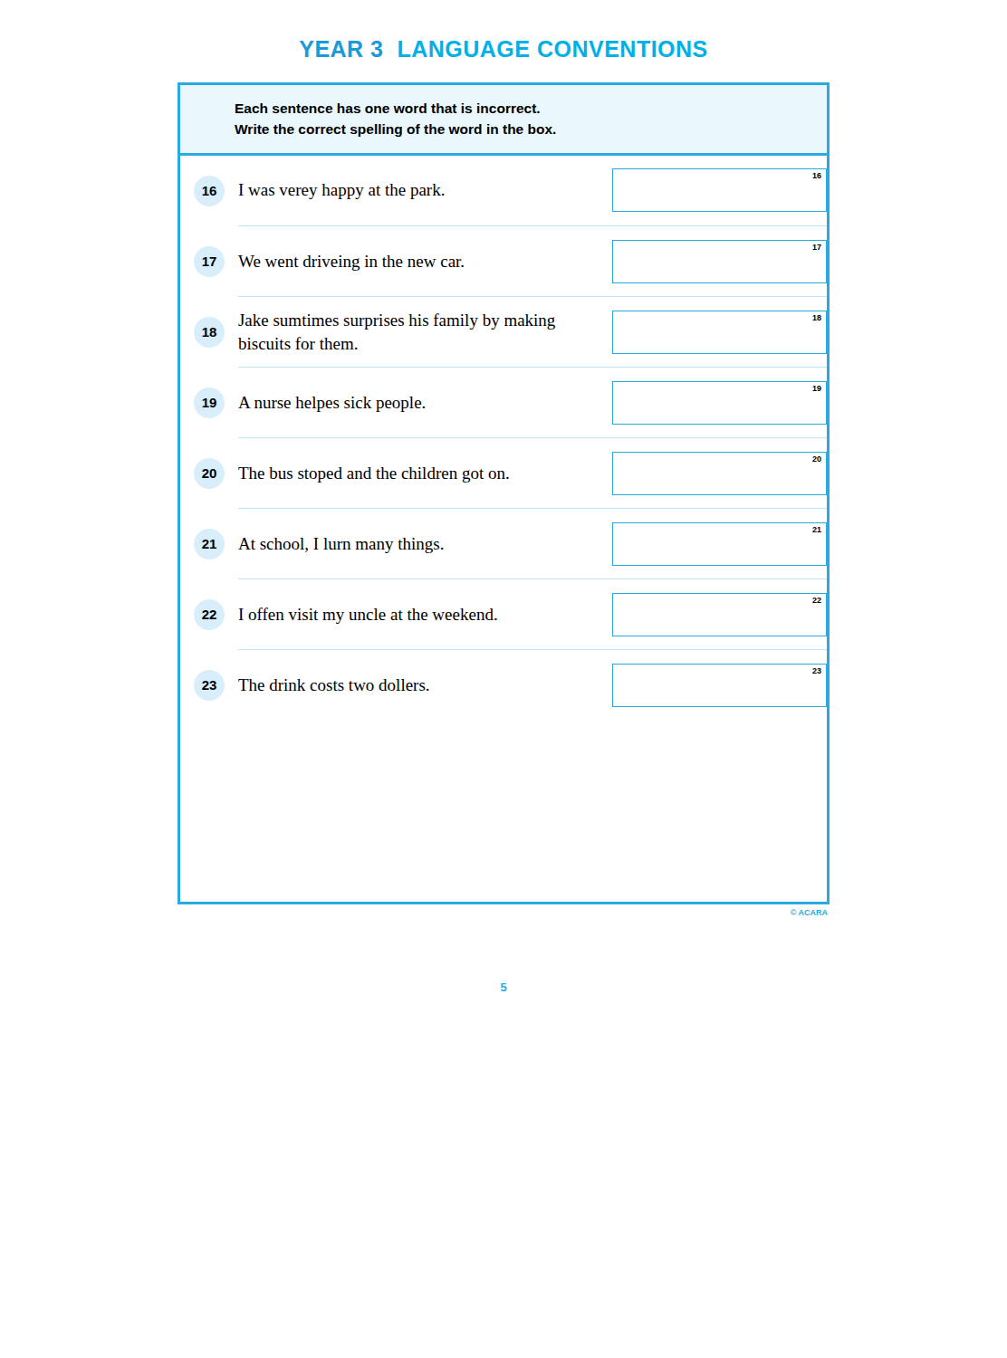YEAR 3 LANGUAGE CONVENTIONS
Each sentence has one word that is incorrect.
Write the correct spelling of the word in the box.
| 16 | I was verey happy at the park. | 16 |
| 17 | We went driveing in the new car. | 17 |
| 18 | Jake sumtimes surprises his family by making biscuits for them. | 18 |
| 19 | A nurse helpes sick people. | 19 |
| 20 | The bus stoped and the children got on. | 20 |
| 21 | At school, I lurn many things. | 21 |
| 22 | I offen visit my uncle at the weekend. | 22 |
| 23 | The drink costs two dollers. | 23 |
© ACARA
5